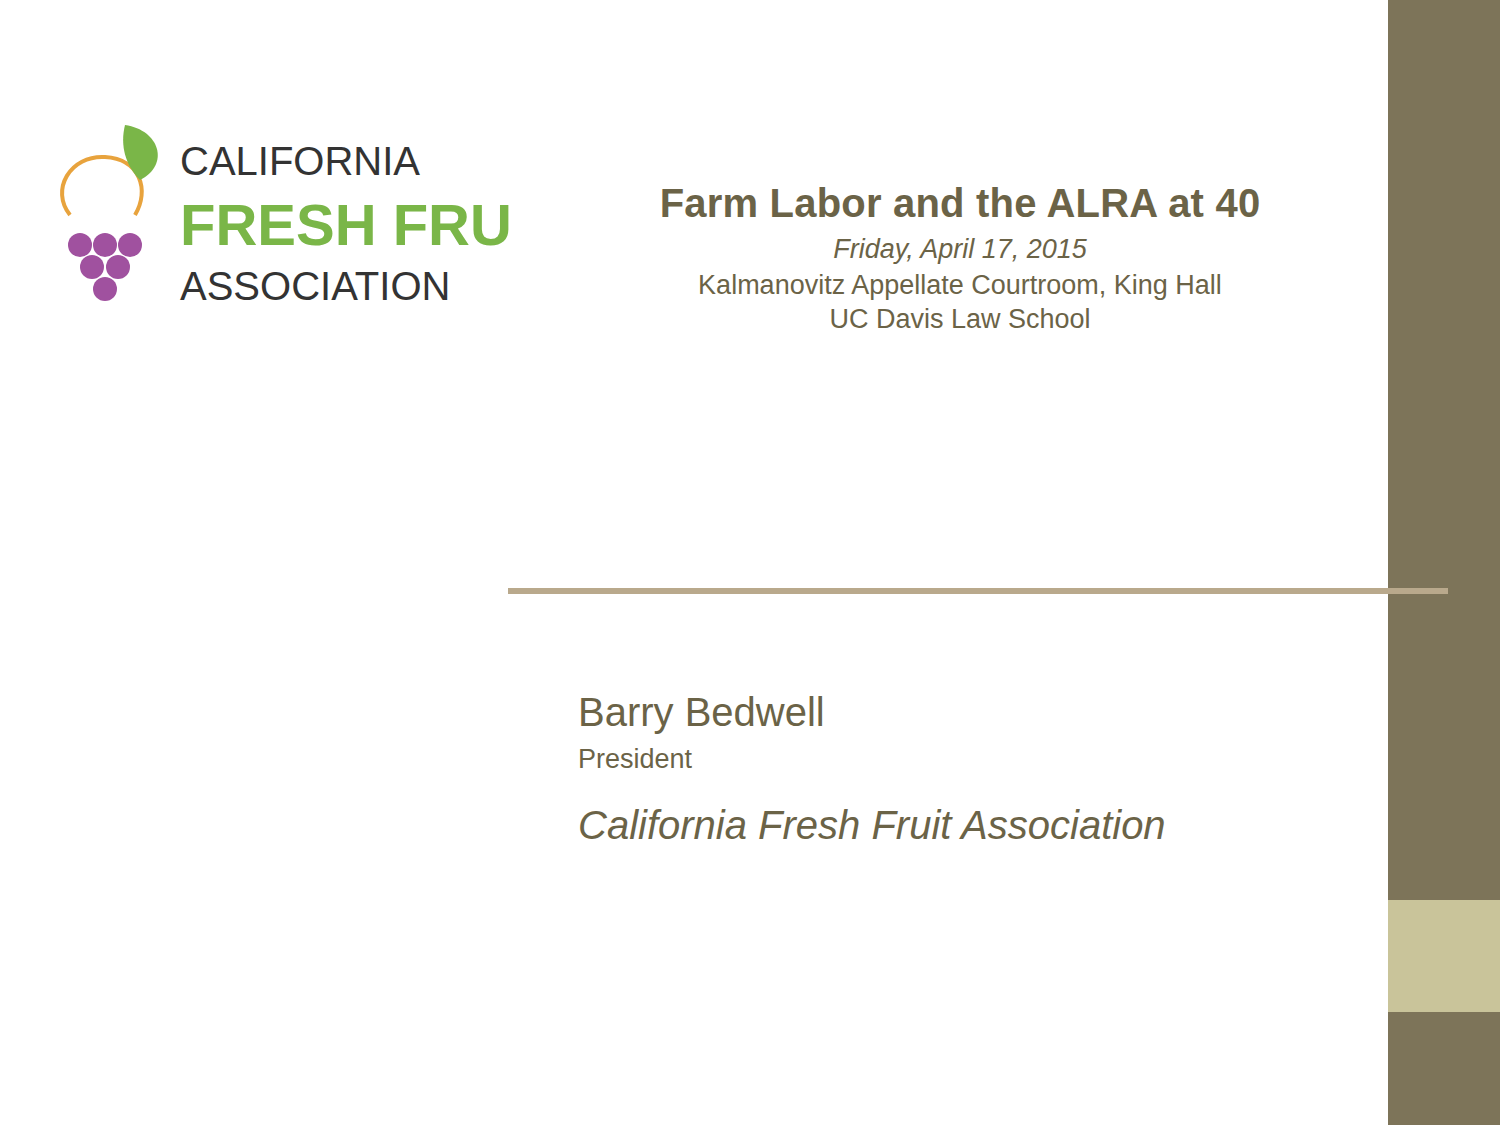Farm Labor and the ALRA at 40
Friday, April 17, 2015
Kalmanovitz Appellate Courtroom, King Hall
UC Davis Law School
Barry Bedwell
President
California Fresh Fruit Association